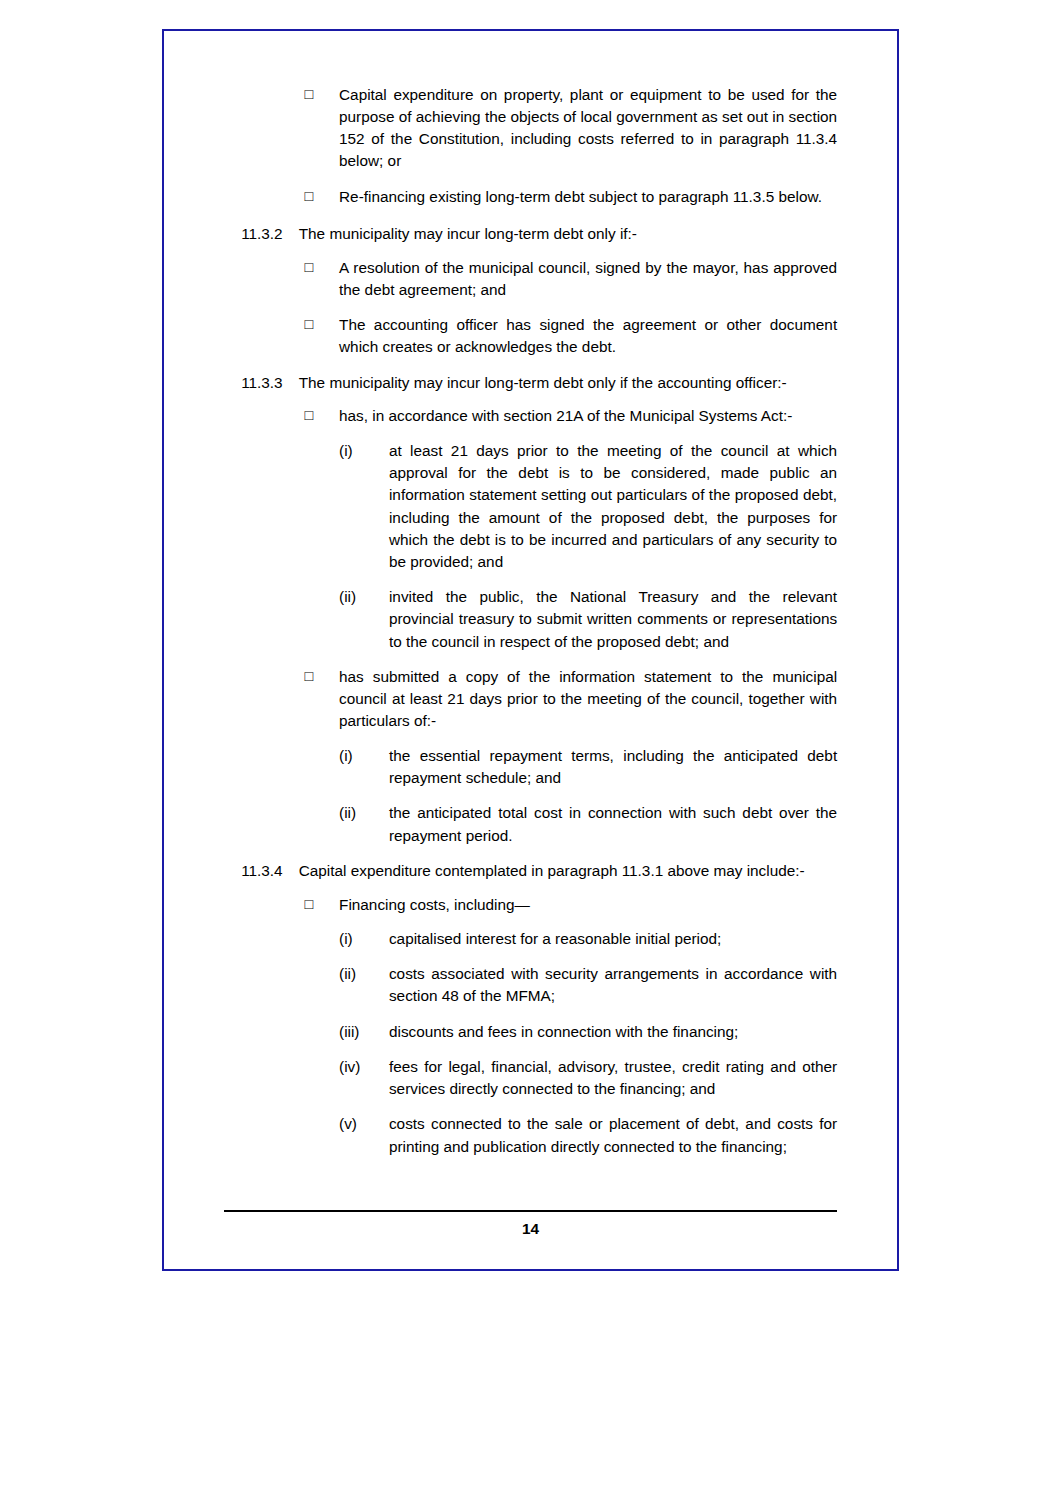Capital expenditure on property, plant or equipment to be used for the purpose of achieving the objects of local government as set out in section 152 of the Constitution, including costs referred to in paragraph 11.3.4 below; or
Re-financing existing long-term debt subject to paragraph 11.3.5 below.
11.3.2
The municipality may incur long-term debt only if:-
A resolution of the municipal council, signed by the mayor, has approved the debt agreement; and
The accounting officer has signed the agreement or other document which creates or acknowledges the debt.
11.3.3
The municipality may incur long-term debt only if the accounting officer:-
has, in accordance with section 21A of the Municipal Systems Act:-
(i) at least 21 days prior to the meeting of the council at which approval for the debt is to be considered, made public an information statement setting out particulars of the proposed debt, including the amount of the proposed debt, the purposes for which the debt is to be incurred and particulars of any security to be provided; and
(ii) invited the public, the National Treasury and the relevant provincial treasury to submit written comments or representations to the council in respect of the proposed debt; and
has submitted a copy of the information statement to the municipal council at least 21 days prior to the meeting of the council, together with particulars of:-
(i) the essential repayment terms, including the anticipated debt repayment schedule; and
(ii) the anticipated total cost in connection with such debt over the repayment period.
11.3.4
Capital expenditure contemplated in paragraph 11.3.1 above may include:-
Financing costs, including—
(i) capitalised interest for a reasonable initial period;
(ii) costs associated with security arrangements in accordance with section 48 of the MFMA;
(iii) discounts and fees in connection with the financing;
(iv) fees for legal, financial, advisory, trustee, credit rating and other services directly connected to the financing; and
(v) costs connected to the sale or placement of debt, and costs for printing and publication directly connected to the financing;
14